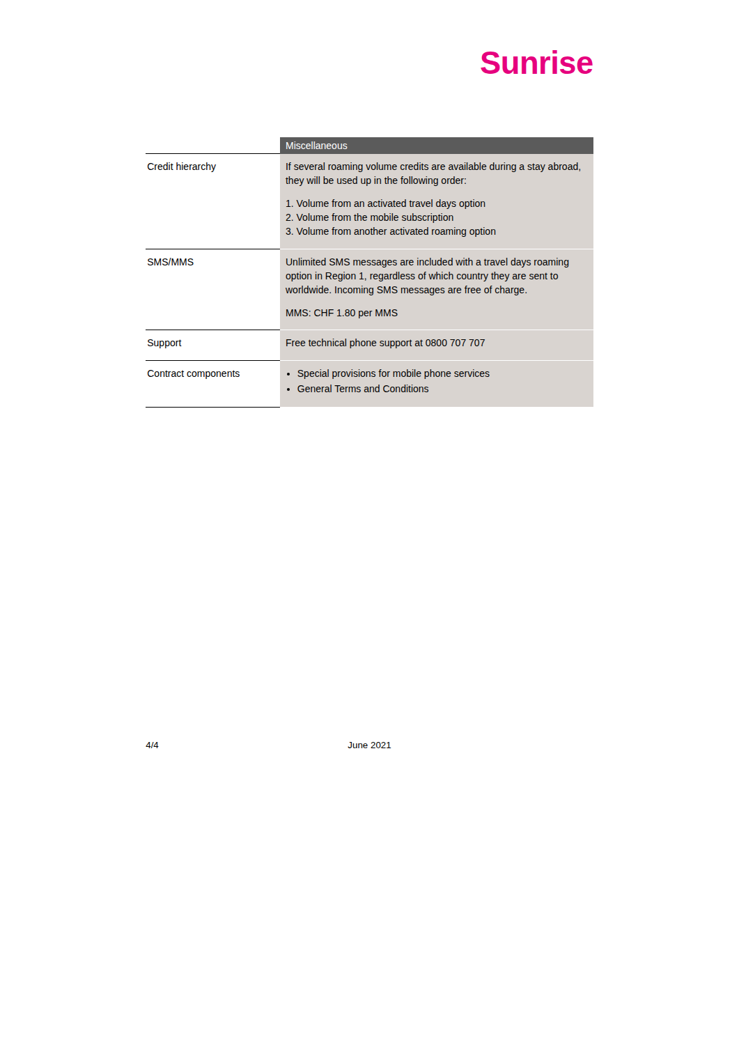Sunrise
| | Miscellaneous |
| --- | --- |
| Credit hierarchy | If several roaming volume credits are available during a stay abroad, they will be used up in the following order: 1. Volume from an activated travel days option 2. Volume from the mobile subscription 3. Volume from another activated roaming option |
| SMS/MMS | Unlimited SMS messages are included with a travel days roaming option in Region 1, regardless of which country they are sent to worldwide. Incoming SMS messages are free of charge. MMS: CHF 1.80 per MMS |
| Support | Free technical phone support at 0800 707 707 |
| Contract components | Special provisions for mobile phone services General Terms and Conditions |
4/4
June 2021